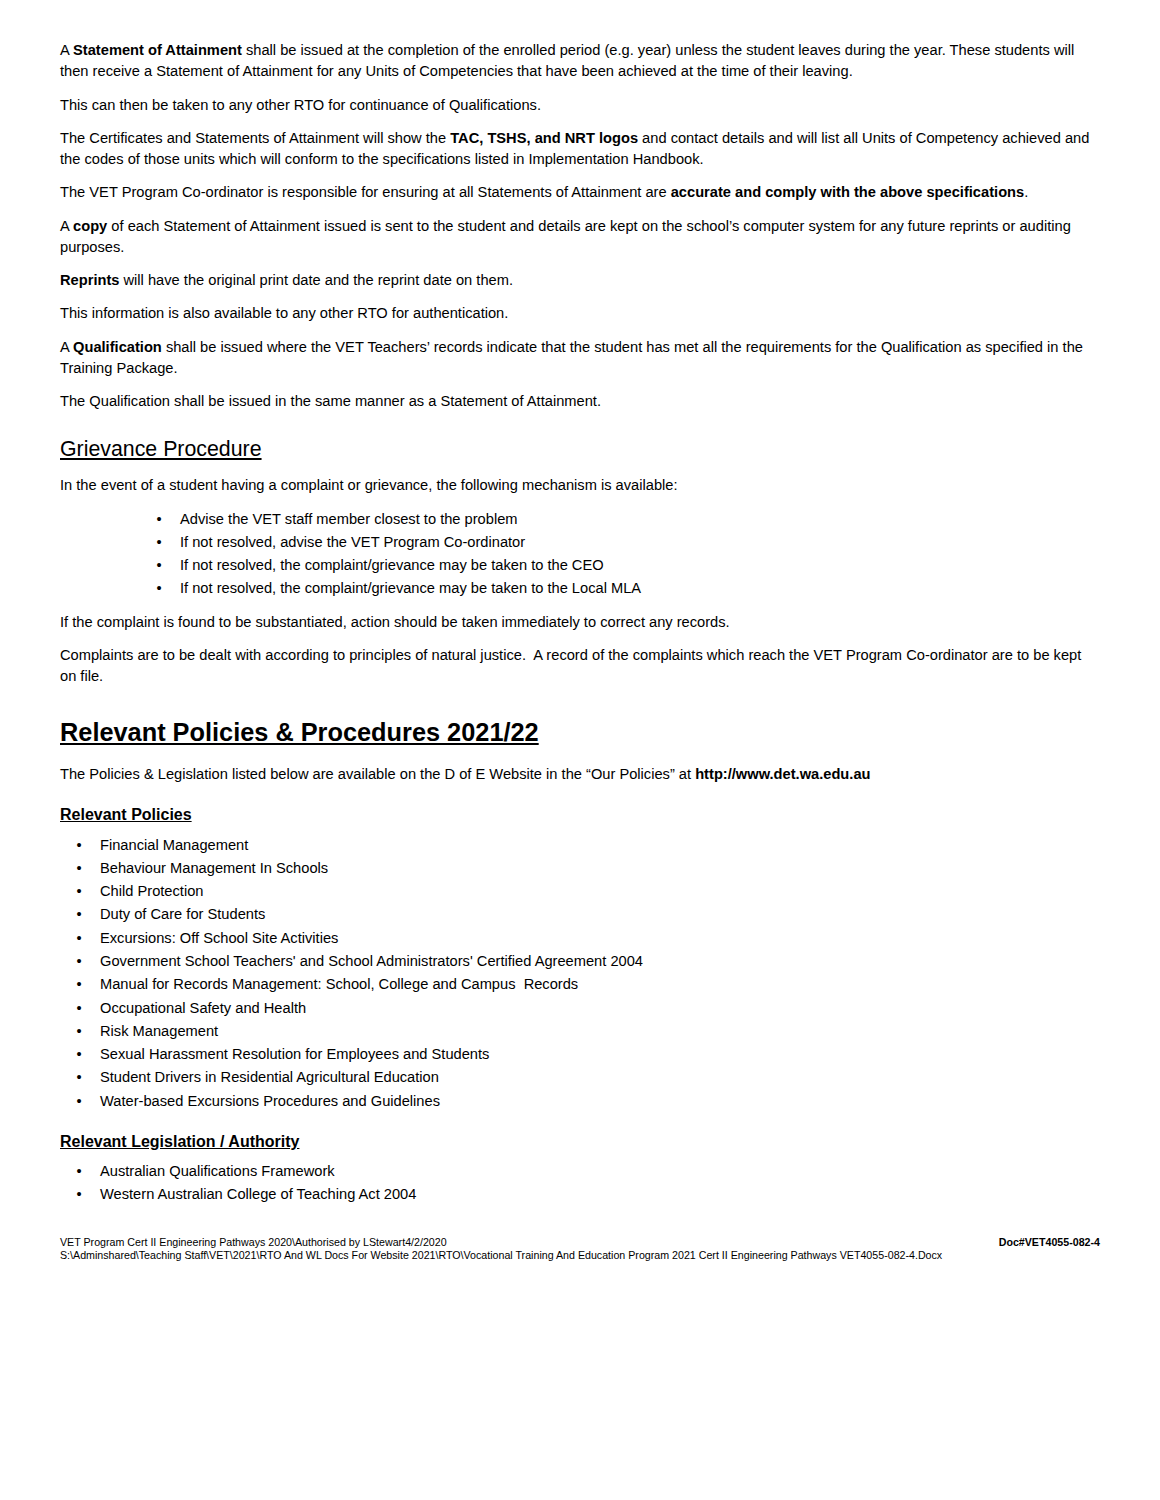A Statement of Attainment shall be issued at the completion of the enrolled period (e.g. year) unless the student leaves during the year. These students will then receive a Statement of Attainment for any Units of Competencies that have been achieved at the time of their leaving.
This can then be taken to any other RTO for continuance of Qualifications.
The Certificates and Statements of Attainment will show the TAC, TSHS, and NRT logos and contact details and will list all Units of Competency achieved and the codes of those units which will conform to the specifications listed in Implementation Handbook.
The VET Program Co-ordinator is responsible for ensuring at all Statements of Attainment are accurate and comply with the above specifications.
A copy of each Statement of Attainment issued is sent to the student and details are kept on the school’s computer system for any future reprints or auditing purposes.
Reprints will have the original print date and the reprint date on them.
This information is also available to any other RTO for authentication.
A Qualification shall be issued where the VET Teachers’ records indicate that the student has met all the requirements for the Qualification as specified in the Training Package.
The Qualification shall be issued in the same manner as a Statement of Attainment.
Grievance Procedure
In the event of a student having a complaint or grievance, the following mechanism is available:
Advise the VET staff member closest to the problem
If not resolved, advise the VET Program Co-ordinator
If not resolved, the complaint/grievance may be taken to the CEO
If not resolved, the complaint/grievance may be taken to the Local MLA
If the complaint is found to be substantiated, action should be taken immediately to correct any records.
Complaints are to be dealt with according to principles of natural justice. A record of the complaints which reach the VET Program Co-ordinator are to be kept on file.
Relevant Policies & Procedures 2021/22
The Policies & Legislation listed below are available on the D of E Website in the “Our Policies” at http://www.det.wa.edu.au
Relevant Policies
Financial Management
Behaviour Management In Schools
Child Protection
Duty of Care for Students
Excursions: Off School Site Activities
Government School Teachers' and School Administrators' Certified Agreement 2004
Manual for Records Management: School, College and Campus Records
Occupational Safety and Health
Risk Management
Sexual Harassment Resolution for Employees and Students
Student Drivers in Residential Agricultural Education
Water-based Excursions Procedures and Guidelines
Relevant Legislation / Authority
Australian Qualifications Framework
Western Australian College of Teaching Act 2004
VET Program Cert II Engineering Pathways 2020\Authorised by LStewart4/2/2020 Doc#VET4055-082-4
S:\Adminshared\Teaching Staff\VET\2021\RTO And WL Docs For Website 2021\RTO\Vocational Training And Education Program 2021 Cert II Engineering Pathways VET4055-082-4.Docx